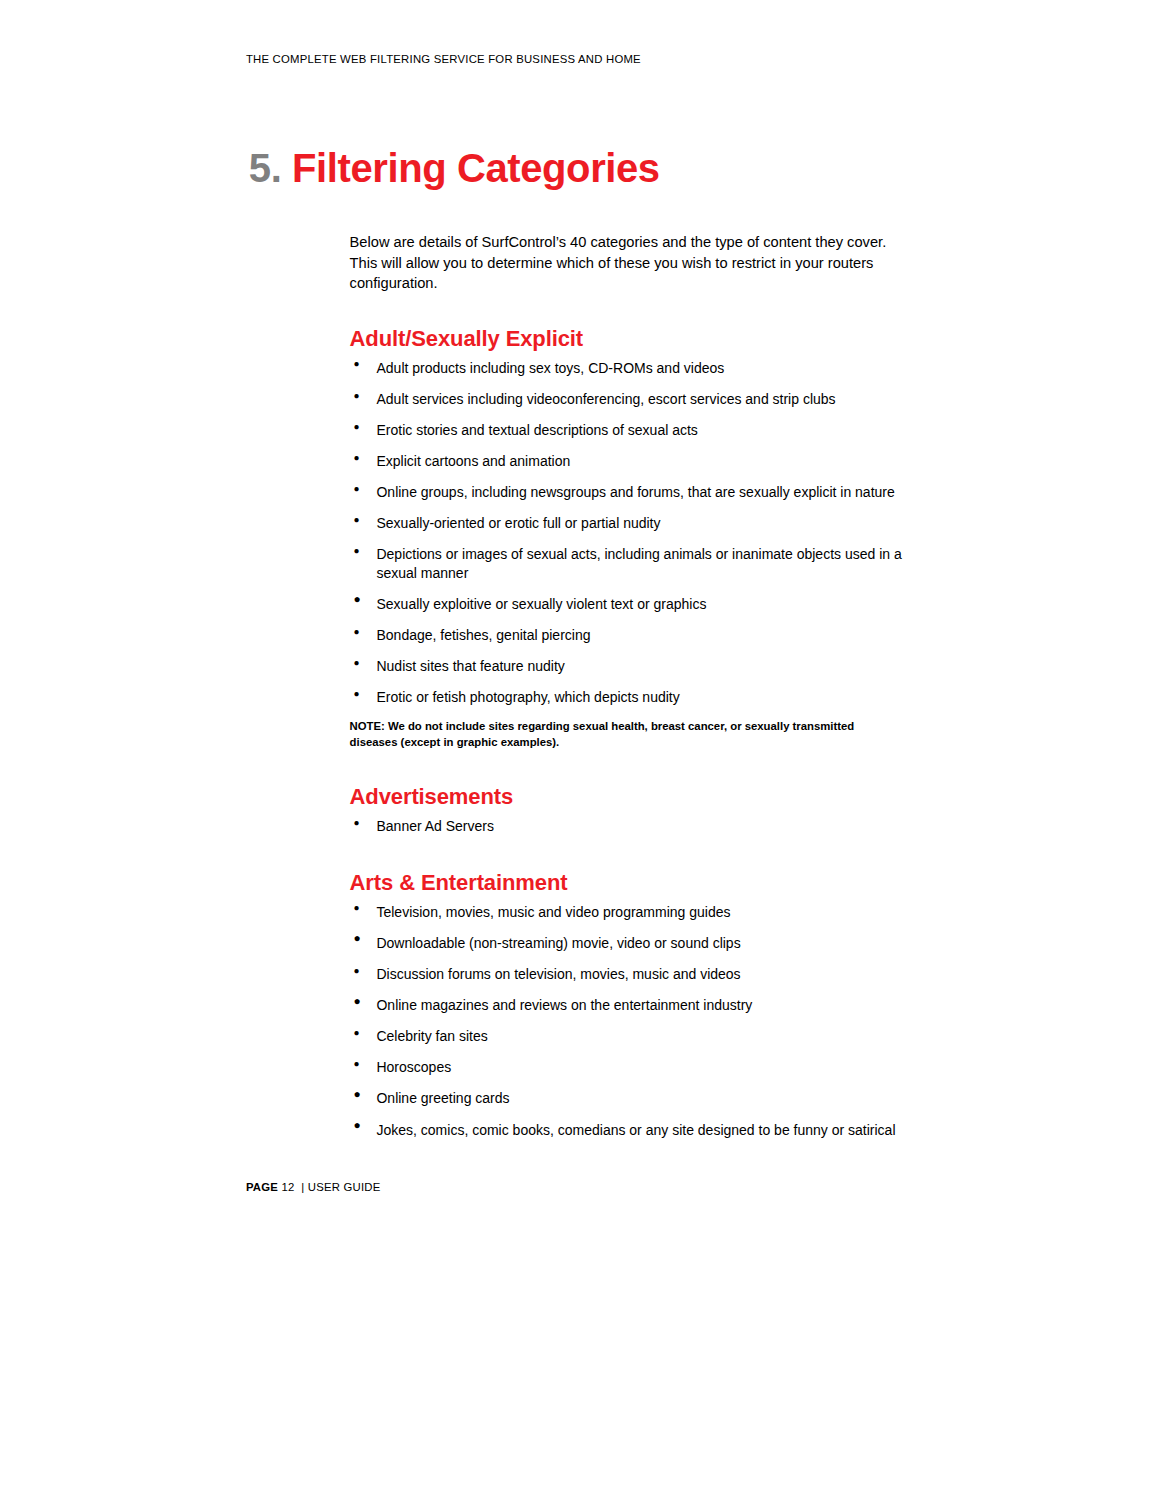THE COMPLETE WEB FILTERING SERVICE FOR BUSINESS AND HOME
5. Filtering Categories
Below are details of SurfControl’s 40 categories and the type of content they cover. This will allow you to determine which of these you wish to restrict in your routers configuration.
Adult/Sexually Explicit
Adult products including sex toys, CD-ROMs and videos
Adult services including videoconferencing, escort services and strip clubs
Erotic stories and textual descriptions of sexual acts
Explicit cartoons and animation
Online groups, including newsgroups and forums, that are sexually explicit in nature
Sexually-oriented or erotic full or partial nudity
Depictions or images of sexual acts, including animals or inanimate objects used in a sexual manner
Sexually exploitive or sexually violent text or graphics
Bondage, fetishes, genital piercing
Nudist sites that feature nudity
Erotic or fetish photography, which depicts nudity
NOTE: We do not include sites regarding sexual health, breast cancer, or sexually transmitted diseases (except in graphic examples).
Advertisements
Banner Ad Servers
Arts & Entertainment
Television, movies, music and video programming guides
Downloadable (non-streaming) movie, video or sound clips
Discussion forums on television, movies, music and videos
Online magazines and reviews on the entertainment industry
Celebrity fan sites
Horoscopes
Online greeting cards
Jokes, comics, comic books, comedians or any site designed to be funny or satirical
PAGE 12 | USER GUIDE